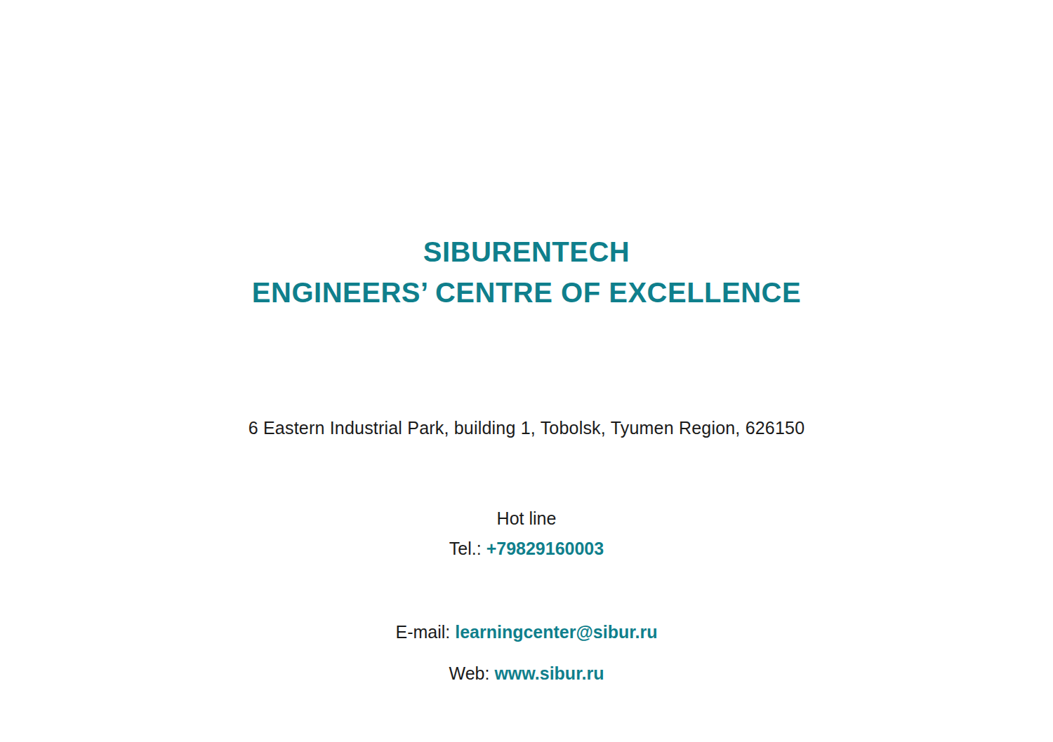SIBURENTECH
Engineers’ Centre of Excellence
6 Eastern Industrial Park, building 1, Tobolsk, Tyumen Region, 626150
Hot line
Tel.: +79829160003
E-mail: learningcenter@sibur.ru
Web: www.sibur.ru